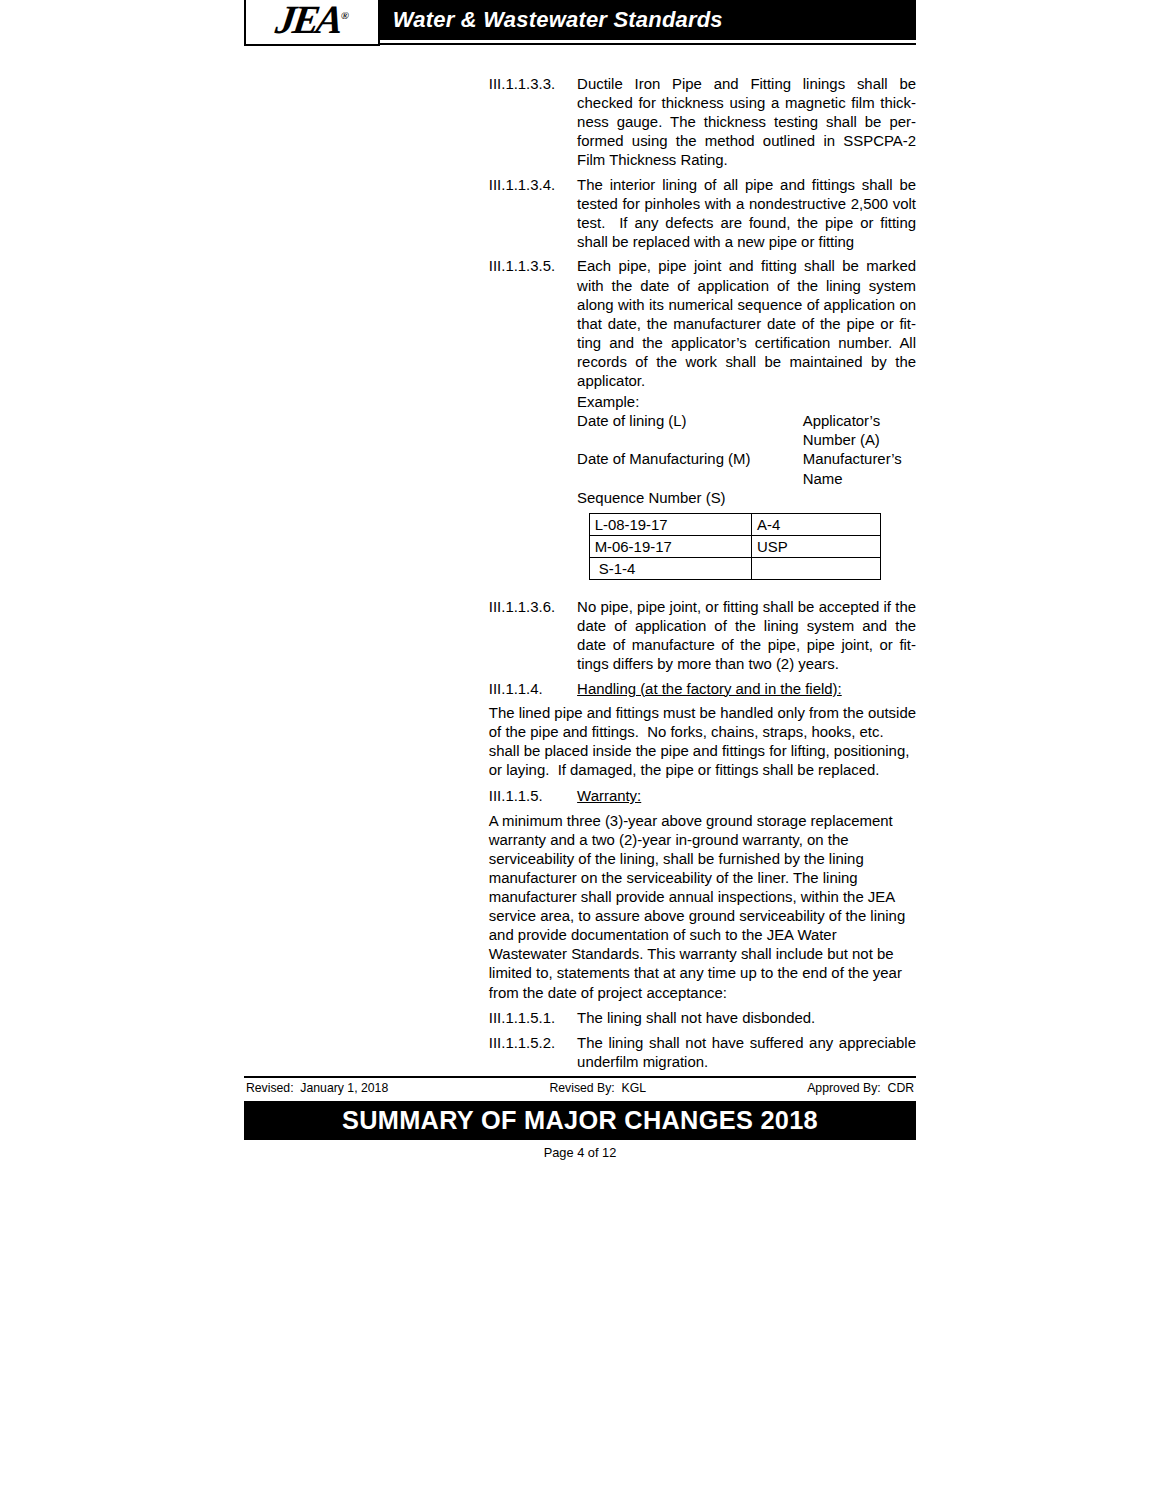Water & Wastewater Standards
JEA®
III.1.1.3.3.
Ductile Iron Pipe and Fitting linings shall be checked for thickness using a magnetic film thickness gauge. The thickness testing shall be performed using the method outlined in SSPCPA-2 Film Thickness Rating.
III.1.1.3.4.
The interior lining of all pipe and fittings shall be tested for pinholes with a nondestructive 2,500 volt test. If any defects are found, the pipe or fitting shall be replaced with a new pipe or fitting
III.1.1.3.5.
Each pipe, pipe joint and fitting shall be marked with the date of application of the lining system along with its numerical sequence of application on that date, the manufacturer date of the pipe or fitting and the applicator’s certification number. All records of the work shall be maintained by the applicator.
Example:
Date of lining (L)
Applicator’s Number (A)
Date of Manufacturing (M)
Manufacturer’s Name
Sequence Number (S)
| L-08-19-17 | A-4 |
| M-06-19-17 | USP |
| S-1-4 | |
III.1.1.3.6.
No pipe, pipe joint, or fitting shall be accepted if the date of application of the lining system and the date of manufacture of the pipe, pipe joint, or fittings differs by more than two (2) years.
III.1.1.4.
Handling (at the factory and in the field):
The lined pipe and fittings must be handled only from the outside of the pipe and fittings. No forks, chains, straps, hooks, etc. shall be placed inside the pipe and fittings for lifting, positioning, or laying. If damaged, the pipe or fittings shall be replaced.
III.1.1.5.
Warranty:
A minimum three (3)-year above ground storage replacement warranty and a two (2)-year in-ground warranty, on the serviceability of the lining, shall be furnished by the lining manufacturer on the serviceability of the liner. The lining manufacturer shall provide annual inspections, within the JEA service area, to assure above ground serviceability of the lining and provide documentation of such to the JEA Water Wastewater Standards. This warranty shall include but not be limited to, statements that at any time up to the end of the year from the date of project acceptance:
III.1.1.5.1.
The lining shall not have disbonded.
III.1.1.5.2.
The lining shall not have suffered any appreciable underfilm migration.
Revised: January 1, 2018
Revised By: KGL
Approved By: CDR
SUMMARY OF MAJOR CHANGES 2018
Page 4 of 12